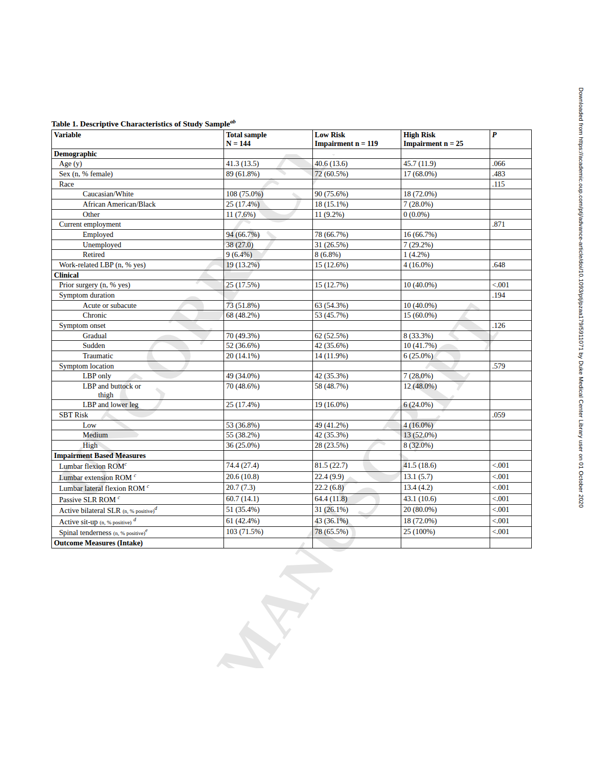Downloaded from https://academic.oup.com/ptj/advance-article/doi/10.1093/ptj/pzaa179/5911071 by Duke Medical Center Library user on 01 October 2020
UNCORRECTED MANUSCRIPT
Table 1. Descriptive Characteristics of Study Sampleab
| Variable | Total sample N = 144 | Low Risk Impairment n = 119 | High Risk Impairment n = 25 | P |
| --- | --- | --- | --- | --- |
| Demographic | | | | |
| Age (y) | 41.3 (13.5) | 40.6 (13.6) | 45.7 (11.9) | .066 |
| Sex (n, % female) | 89 (61.8%) | 72 (60.5%) | 17 (68.0%) | .483 |
| Race | | | | .115 |
| Caucasian/White | 108 (75.0%) | 90 (75.6%) | 18 (72.0%) | |
| African American/Black | 25 (17.4%) | 18 (15.1%) | 7 (28.0%) | |
| Other | 11 (7.6%) | 11 (9.2%) | 0 (0.0%) | |
| Current employment | | | | .871 |
| Employed | 94 (66.7%) | 78 (66.7%) | 16 (66.7%) | |
| Unemployed | 38 (27.0) | 31 (26.5%) | 7 (29.2%) | |
| Retired | 9 (6.4%) | 8 (6.8%) | 1 (4.2%) | |
| Work-related LBP (n, % yes) | 19 (13.2%) | 15 (12.6%) | 4 (16.0%) | .648 |
| Clinical | | | | |
| Prior surgery (n, % yes) | 25 (17.5%) | 15 (12.7%) | 10 (40.0%) | <.001 |
| Symptom duration | | | | .194 |
| Acute or subacute | 73 (51.8%) | 63 (54.3%) | 10 (40.0%) | |
| Chronic | 68 (48.2%) | 53 (45.7%) | 15 (60.0%) | |
| Symptom onset | | | | .126 |
| Gradual | 70 (49.3%) | 62 (52.5%) | 8 (33.3%) | |
| Sudden | 52 (36.6%) | 42 (35.6%) | 10 (41.7%) | |
| Traumatic | 20 (14.1%) | 14 (11.9%) | 6 (25.0%) | |
| Symptom location | | | | .579 |
| LBP only | 49 (34.0%) | 42 (35.3%) | 7 (28.0%) | |
| LBP and buttock or thigh | 70 (48.6%) | 58 (48.7%) | 12 (48.0%) | |
| LBP and lower leg | 25 (17.4%) | 19 (16.0%) | 6 (24.0%) | |
| SBT Risk | | | | .059 |
| Low | 53 (36.8%) | 49 (41.2%) | 4 (16.0%) | |
| Medium | 55 (38.2%) | 42 (35.3%) | 13 (52.0%) | |
| High | 36 (25.0%) | 28 (23.5%) | 8 (32.0%) | |
| Impairment Based Measures | | | | |
| Lumbar flexion ROM c | 74.4 (27.4) | 81.5 (22.7) | 41.5 (18.6) | <.001 |
| Lumbar extension ROM c | 20.6 (10.8) | 22.4 (9.9) | 13.1 (5.7) | <.001 |
| Lumbar lateral flexion ROM c | 20.7 (7.3) | 22.2 (6.8) | 13.4 (4.2) | <.001 |
| Passive SLR ROM c | 60.7 (14.1) | 64.4 (11.8) | 43.1 (10.6) | <.001 |
| Active bilateral SLR (n, % positive) d | 51 (35.4%) | 31 (26.1%) | 20 (80.0%) | <.001 |
| Active sit-up (n, % positive) d | 61 (42.4%) | 43 (36.1%) | 18 (72.0%) | <.001 |
| Spinal tenderness (n, % positive) e | 103 (71.5%) | 78 (65.5%) | 25 (100%) | <.001 |
| Outcome Measures (Intake) | | | | |